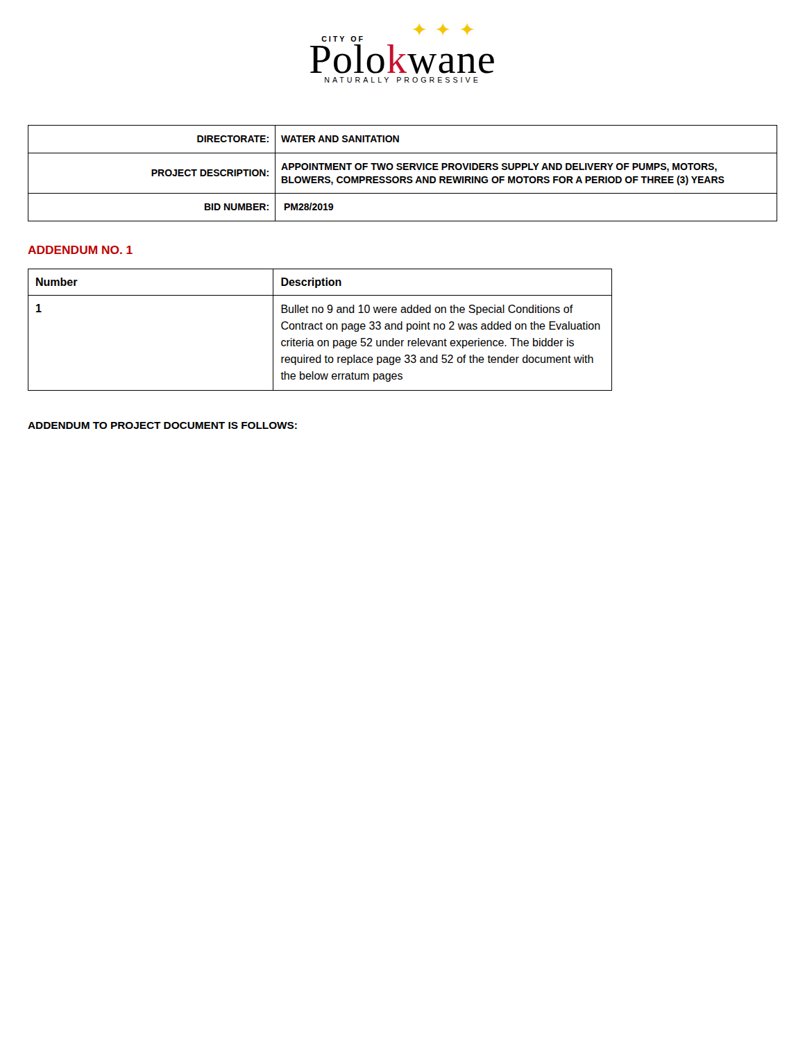✦ ✦ ✦ CITY OF Polokwane NATURALLY PROGRESSIVE
| DIRECTORATE: | WATER AND SANITATION |
| PROJECT DESCRIPTION: | APPOINTMENT OF TWO SERVICE PROVIDERS SUPPLY AND DELIVERY OF PUMPS, MOTORS, BLOWERS, COMPRESSORS AND REWIRING OF MOTORS FOR A PERIOD OF THREE (3) YEARS |
| BID NUMBER: | PM28/2019 |
ADDENDUM NO. 1
| Number | Description |
| --- | --- |
| 1 | Bullet no 9 and 10 were added on the Special Conditions of Contract on page 33 and point no 2 was added on the Evaluation criteria on page 52 under relevant experience. The bidder is required to replace page 33 and 52 of the tender document with the below erratum pages |
ADDENDUM TO PROJECT DOCUMENT IS FOLLOWS: